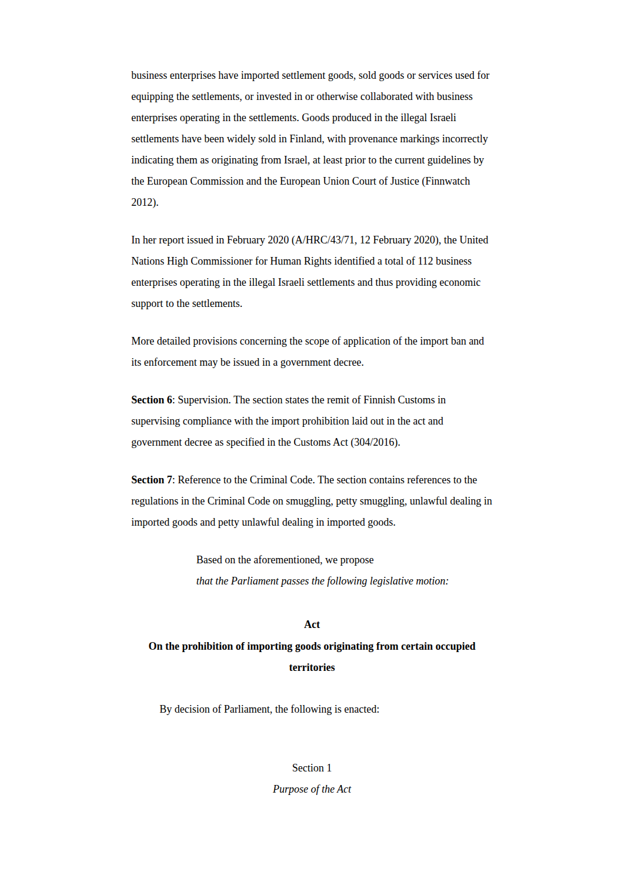business enterprises have imported settlement goods, sold goods or services used for equipping the settlements, or invested in or otherwise collaborated with business enterprises operating in the settlements. Goods produced in the illegal Israeli settlements have been widely sold in Finland, with provenance markings incorrectly indicating them as originating from Israel, at least prior to the current guidelines by the European Commission and the European Union Court of Justice (Finnwatch 2012).
In her report issued in February 2020 (A/HRC/43/71, 12 February 2020), the United Nations High Commissioner for Human Rights identified a total of 112 business enterprises operating in the illegal Israeli settlements and thus providing economic support to the settlements.
More detailed provisions concerning the scope of application of the import ban and its enforcement may be issued in a government decree.
Section 6: Supervision. The section states the remit of Finnish Customs in supervising compliance with the import prohibition laid out in the act and government decree as specified in the Customs Act (304/2016).
Section 7: Reference to the Criminal Code. The section contains references to the regulations in the Criminal Code on smuggling, petty smuggling, unlawful dealing in imported goods and petty unlawful dealing in imported goods.
Based on the aforementioned, we propose
that the Parliament passes the following legislative motion:
Act
On the prohibition of importing goods originating from certain occupied territories
By decision of Parliament, the following is enacted:
Section 1
Purpose of the Act